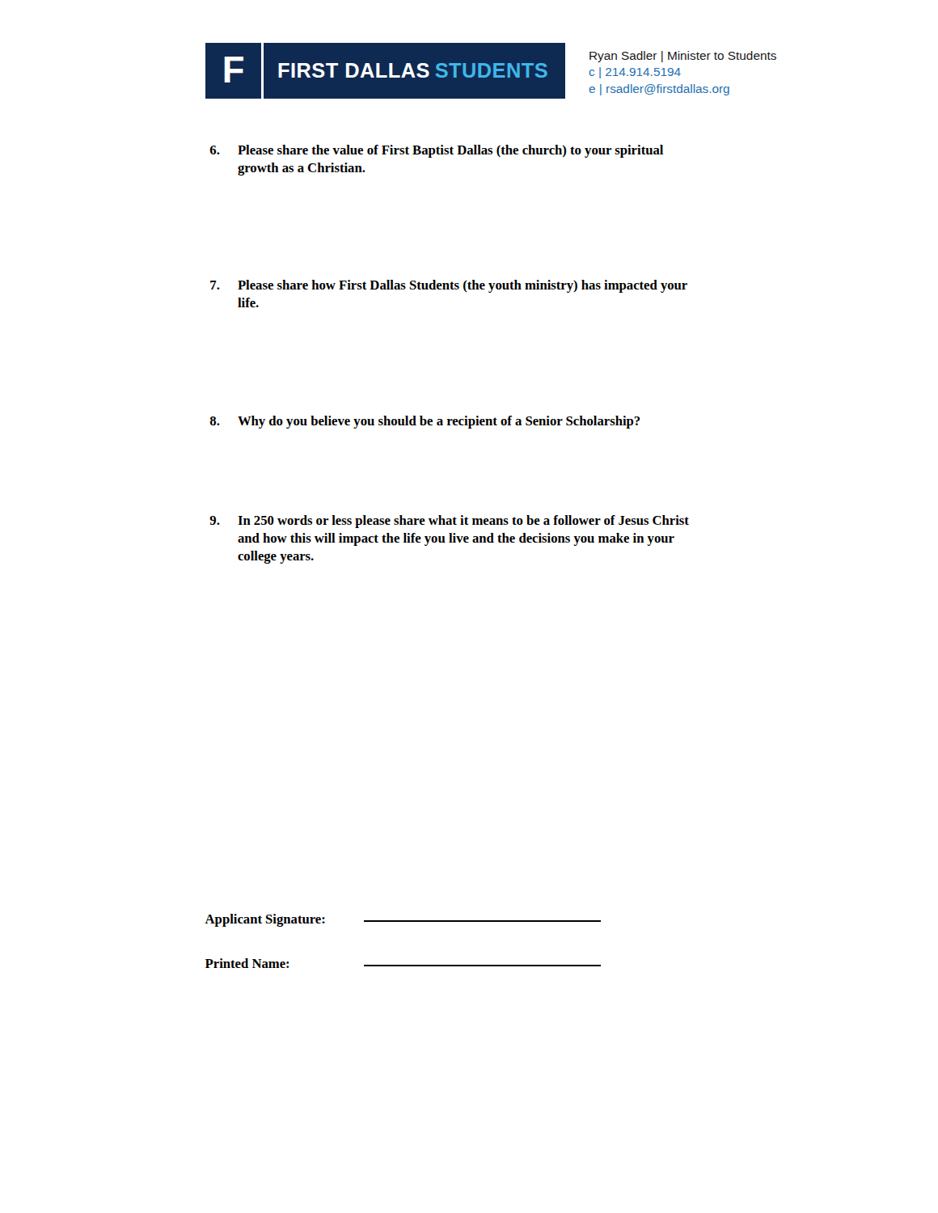F
FIRST DALLAS STUDENTS
Ryan Sadler | Minister to Students
c | 214.914.5194
e | rsadler@firstdallas.org
Please share the value of First Baptist Dallas (the church) to your spiritual growth as a Christian.
Please share how First Dallas Students (the youth ministry) has impacted your life.
Why do you believe you should be a recipient of a Senior Scholarship?
In 250 words or less please share what it means to be a follower of Jesus Christ and how this will impact the life you live and the decisions you make in your college years.
Applicant Signature:
Printed Name: